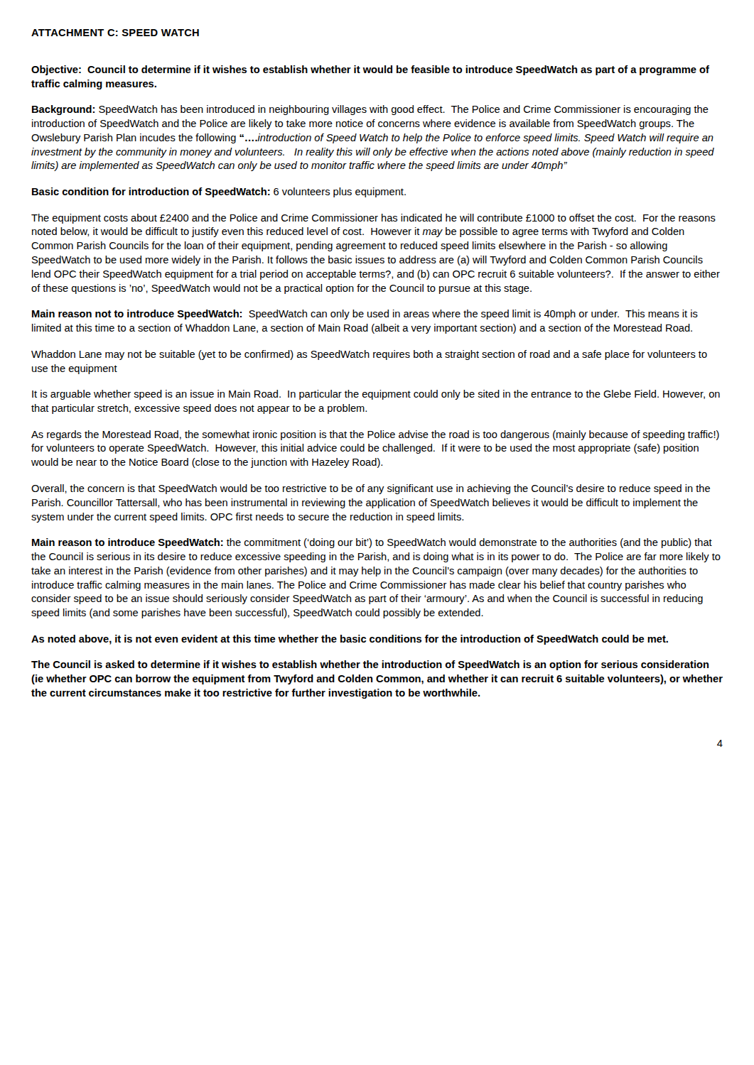ATTACHMENT C: SPEED WATCH
Objective: Council to determine if it wishes to establish whether it would be feasible to introduce SpeedWatch as part of a programme of traffic calming measures.
Background: SpeedWatch has been introduced in neighbouring villages with good effect. The Police and Crime Commissioner is encouraging the introduction of SpeedWatch and the Police are likely to take more notice of concerns where evidence is available from SpeedWatch groups. The Owslebury Parish Plan incudes the following “…. introduction of Speed Watch to help the Police to enforce speed limits. Speed Watch will require an investment by the community in money and volunteers. In reality this will only be effective when the actions noted above (mainly reduction in speed limits) are implemented as SpeedWatch can only be used to monitor traffic where the speed limits are under 40mph”
Basic condition for introduction of SpeedWatch: 6 volunteers plus equipment.
The equipment costs about £2400 and the Police and Crime Commissioner has indicated he will contribute £1000 to offset the cost. For the reasons noted below, it would be difficult to justify even this reduced level of cost. However it may be possible to agree terms with Twyford and Colden Common Parish Councils for the loan of their equipment, pending agreement to reduced speed limits elsewhere in the Parish - so allowing SpeedWatch to be used more widely in the Parish. It follows the basic issues to address are (a) will Twyford and Colden Common Parish Councils lend OPC their SpeedWatch equipment for a trial period on acceptable terms?, and (b) can OPC recruit 6 suitable volunteers?. If the answer to either of these questions is ’no’, SpeedWatch would not be a practical option for the Council to pursue at this stage.
Main reason not to introduce SpeedWatch: SpeedWatch can only be used in areas where the speed limit is 40mph or under. This means it is limited at this time to a section of Whaddon Lane, a section of Main Road (albeit a very important section) and a section of the Morestead Road.
Whaddon Lane may not be suitable (yet to be confirmed) as SpeedWatch requires both a straight section of road and a safe place for volunteers to use the equipment
It is arguable whether speed is an issue in Main Road. In particular the equipment could only be sited in the entrance to the Glebe Field. However, on that particular stretch, excessive speed does not appear to be a problem.
As regards the Morestead Road, the somewhat ironic position is that the Police advise the road is too dangerous (mainly because of speeding traffic!) for volunteers to operate SpeedWatch. However, this initial advice could be challenged. If it were to be used the most appropriate (safe) position would be near to the Notice Board (close to the junction with Hazeley Road).
Overall, the concern is that SpeedWatch would be too restrictive to be of any significant use in achieving the Council’s desire to reduce speed in the Parish. Councillor Tattersall, who has been instrumental in reviewing the application of SpeedWatch believes it would be difficult to implement the system under the current speed limits. OPC first needs to secure the reduction in speed limits.
Main reason to introduce SpeedWatch: the commitment (‘doing our bit’) to SpeedWatch would demonstrate to the authorities (and the public) that the Council is serious in its desire to reduce excessive speeding in the Parish, and is doing what is in its power to do. The Police are far more likely to take an interest in the Parish (evidence from other parishes) and it may help in the Council’s campaign (over many decades) for the authorities to introduce traffic calming measures in the main lanes. The Police and Crime Commissioner has made clear his belief that country parishes who consider speed to be an issue should seriously consider SpeedWatch as part of their ‘armoury’. As and when the Council is successful in reducing speed limits (and some parishes have been successful), SpeedWatch could possibly be extended.
As noted above, it is not even evident at this time whether the basic conditions for the introduction of SpeedWatch could be met.
The Council is asked to determine if it wishes to establish whether the introduction of SpeedWatch is an option for serious consideration (ie whether OPC can borrow the equipment from Twyford and Colden Common, and whether it can recruit 6 suitable volunteers), or whether the current circumstances make it too restrictive for further investigation to be worthwhile.
4